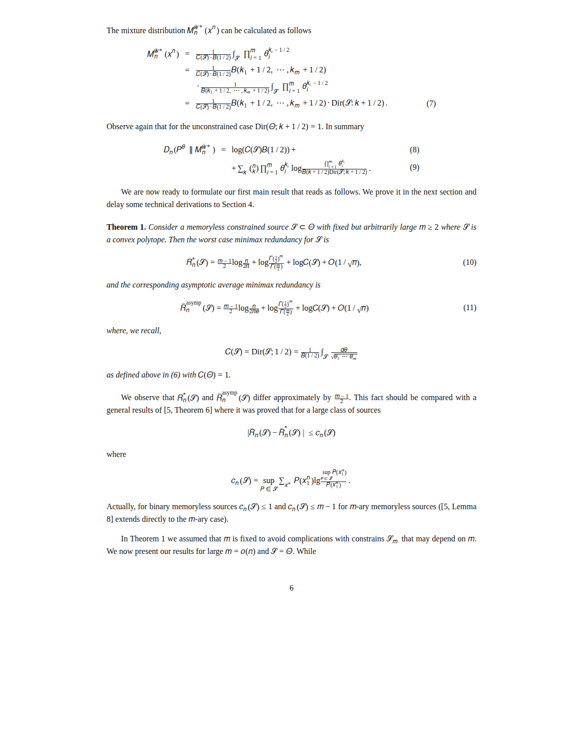The mixture distribution Mnw~*(xn) can be calculated as follows
| M n w ~ * ( x n ) | = | 1 C ( 𝒮 ) · B ( 1 / 2 ) ∫ 𝒮 ∏ i = 1 m θ i k i − 1 / 2 | |
| | = | 1 C ( 𝒮 ) · B ( 1 / 2 ) B ( k 1 + 1 / 2 , ⋯ , k m + 1 / 2 ) | |
| | | · 1 B ( k 1 + 1 / 2 , ⋯ , k m + 1 / 2 ) ∫ 𝒮 ∏ i = 1 m θ i k i − 1 / 2 | |
| | = | 1 C ( 𝒮 ) · B ( 1 / 2 ) B ( k 1 + 1 / 2 , ⋯ , k m + 1 / 2 ) · Dir ( 𝒮 : k + 1 / 2 ) . | (7) |
Observe again that for the unconstrained case Dir(Θ;k+1/2)=1. In summary
| D n ( P θ ∥ M n w ~ * ) | = | log ( C ( 𝒮 ) B ( 1 / 2 ) ) + | (8) |
| | | + ∑ k ( n k ) ∏ i = 1 m θ i k i log ∏ i = 1 m θ i k i B ( k + 1 / 2 ) Dir ( 𝒮 ; k + 1 / 2 ) . | (9) |
We are now ready to formulate our first main result that reads as follows. We prove it in the next section and delay some technical derivations to Section 4.
Theorem 1. Consider a memoryless constrained source 𝒮⊂Θ with fixed but arbitrarily large m≥2 where 𝒮 is a convex polytope. Then the worst case minimax redundancy for 𝒮 is
Rn*(𝒮)= m−12 logn2π +log Γ(12)m Γ(m2) +logC(𝒮)+O(1/n),
(10)
and the corresponding asymptotic average minimax redundancy is
R¯nasymp(𝒮)= m−12 logn2πe +log Γ(12)m Γ(m2) +logC(𝒮)+O(1/n)
(11)
where, we recall,
C(𝒮)=Dir(𝒮;1/2)= 1B(1/2) ∫𝒮 dθθ1⋯θm
as defined above in (6) with C(Θ)=1.
We observe that Rn*(𝒮) and R¯nasymp(𝒮) differ approximately by m−12. This fact should be compared with a general results of [5, Theorem 6] where it was proved that for a large class of sources
|R¯n(𝒮)−R¯n*(𝒮)|≤cn(𝒮)
where
cn(𝒮)= supP∈𝒮 ∑xn P(x1n) lg supP∈𝒮P(x1n) P(x1n) .
Actually, for binary memoryless sources cn(𝒮)≤1 and cn(𝒮)≤m−1 for m-ary memoryless sources ([5, Lemma 8] extends directly to the m-ary case).
In Theorem 1 we assumed that m is fixed to avoid complications with constrains 𝒮m that may depend on m. We now present our results for large m=o(n) and 𝒮=Θ. While
6